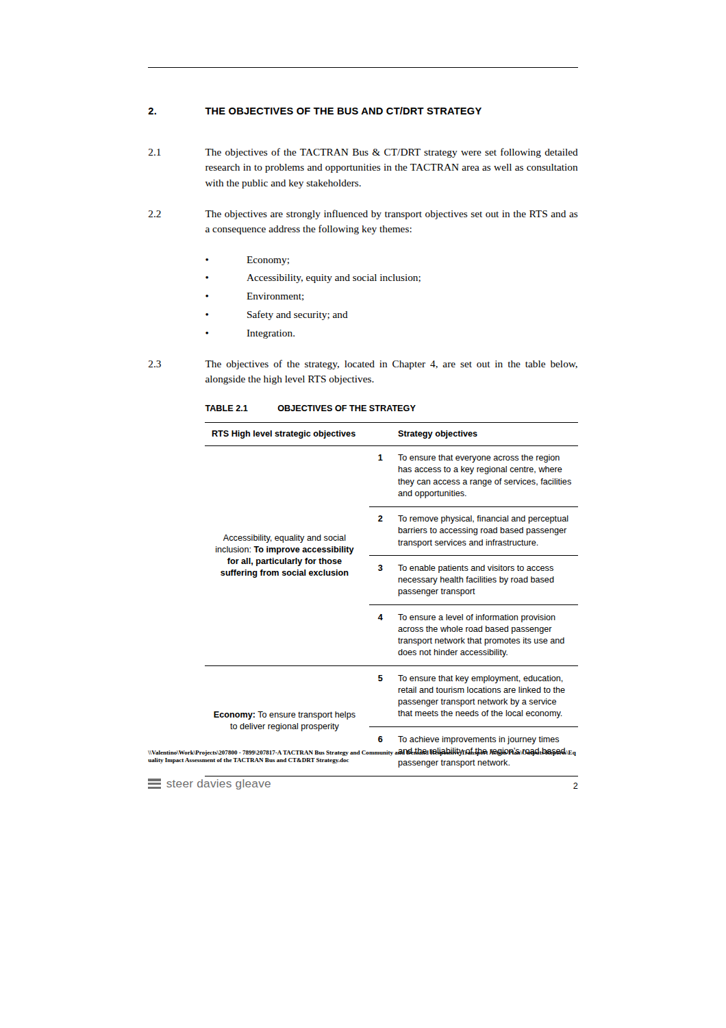2. THE OBJECTIVES OF THE BUS AND CT/DRT STRATEGY
2.1
The objectives of the TACTRAN Bus & CT/DRT strategy were set following detailed research in to problems and opportunities in the TACTRAN area as well as consultation with the public and key stakeholders.
2.2
The objectives are strongly influenced by transport objectives set out in the RTS and as a consequence address the following key themes:
Economy;
Accessibility, equity and social inclusion;
Environment;
Safety and security; and
Integration.
2.3
The objectives of the strategy, located in Chapter 4, are set out in the table below, alongside the high level RTS objectives.
TABLE 2.1 OBJECTIVES OF THE STRATEGY
| RTS High level strategic objectives | | Strategy objectives |
| --- | --- | --- |
| Accessibility, equality and social inclusion: To improve accessibility for all, particularly for those suffering from social exclusion | 1 | To ensure that everyone across the region has access to a key regional centre, where they can access a range of services, facilities and opportunities. |
| 2 | To remove physical, financial and perceptual barriers to accessing road based passenger transport services and infrastructure. |
| 3 | To enable patients and visitors to access necessary health facilities by road based passenger transport |
| 4 | To ensure a level of information provision across the whole road based passenger transport network that promotes its use and does not hinder accessibility. |
| Economy: To ensure transport helps to deliver regional prosperity | 5 | To ensure that key employment, education, retail and tourism locations are linked to the passenger transport network by a service that meets the needs of the local economy. |
| 6 | To achieve improvements in journey times and the reliability of the region’s road based passenger transport network. |
\\Valentino\Work\Projects\207800 - 7899\207817-A TACTRAN Bus Strategy and Community and Demand Responsive Transport Action Plan\Outputs\Reports\Equality Impact Assessment of the TACTRAN Bus and CT&DRT Strategy.doc
steer davies gleave
2